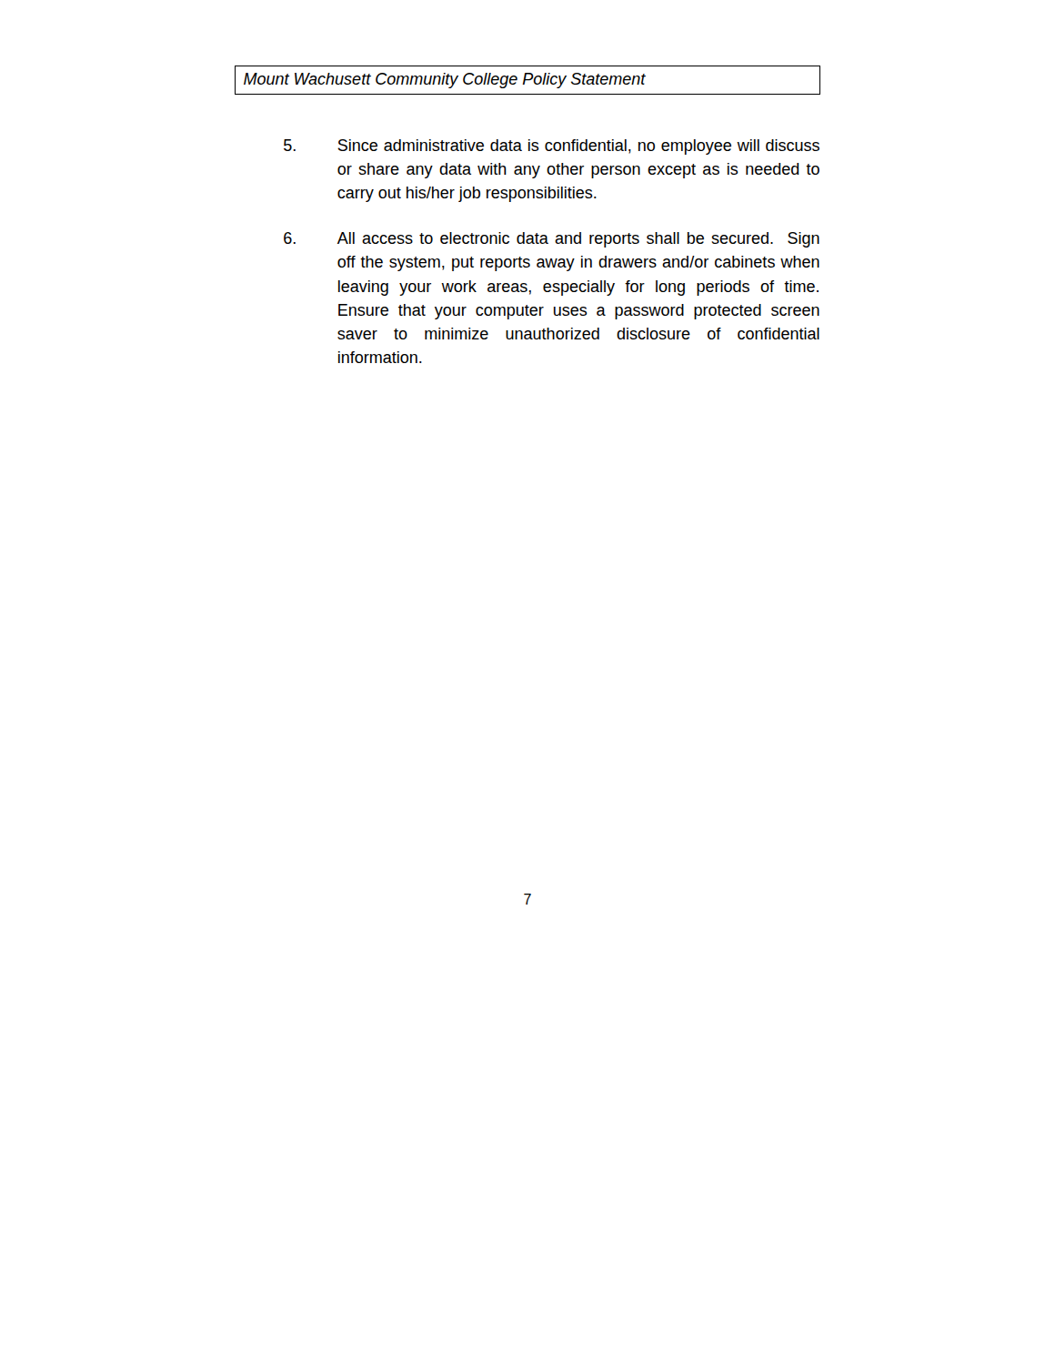Mount Wachusett Community College Policy Statement
5. Since administrative data is confidential, no employee will discuss or share any data with any other person except as is needed to carry out his/her job responsibilities.
6. All access to electronic data and reports shall be secured. Sign off the system, put reports away in drawers and/or cabinets when leaving your work areas, especially for long periods of time. Ensure that your computer uses a password protected screen saver to minimize unauthorized disclosure of confidential information.
7